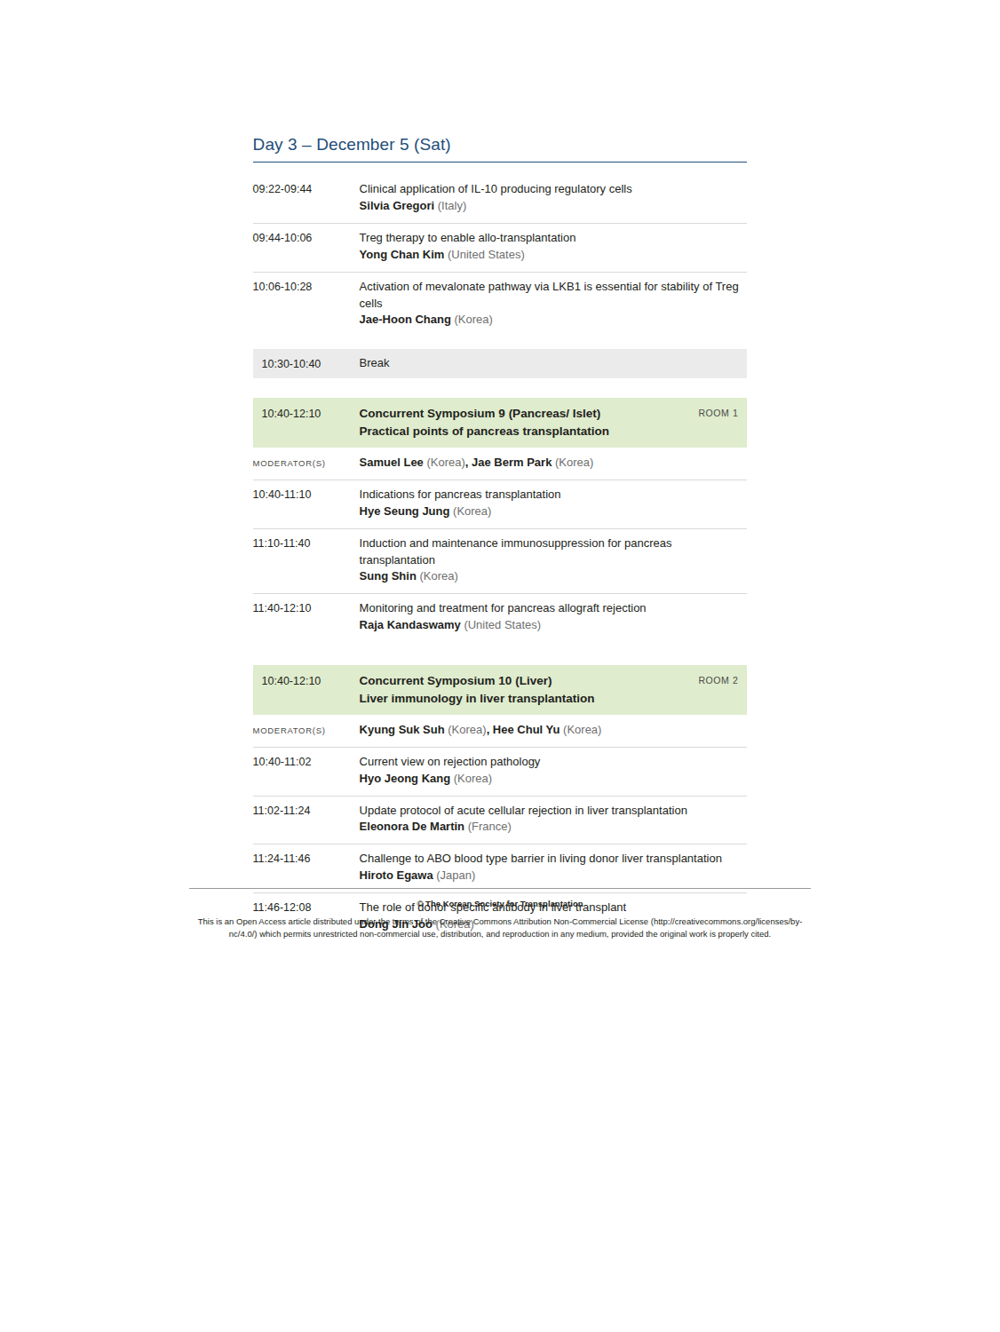Day 3 – December 5 (Sat)
| 09:22-09:44 | Clinical application of IL-10 producing regulatory cells Silvia Gregori (Italy) |
| 09:44-10:06 | Treg therapy to enable allo-transplantation Yong Chan Kim (United States) |
| 10:06-10:28 | Activation of mevalonate pathway via LKB1 is essential for stability of Treg cells Jae-Hoon Chang (Korea) |
10:30-10:40
Break
10:40-12:10
Concurrent Symposium 9 (Pancreas/ Islet) Practical points of pancreas transplantation
ROOM 1
Moderator(s)
Samuel Lee (Korea), Jae Berm Park (Korea)
| 10:40-11:10 | Indications for pancreas transplantation Hye Seung Jung (Korea) |
| 11:10-11:40 | Induction and maintenance immunosuppression for pancreas transplantation Sung Shin (Korea) |
| 11:40-12:10 | Monitoring and treatment for pancreas allograft rejection Raja Kandaswamy (United States) |
10:40-12:10
Concurrent Symposium 10 (Liver) Liver immunology in liver transplantation
ROOM 2
Moderator(s)
Kyung Suk Suh (Korea), Hee Chul Yu (Korea)
| 10:40-11:02 | Current view on rejection pathology Hyo Jeong Kang (Korea) |
| 11:02-11:24 | Update protocol of acute cellular rejection in liver transplantation Eleonora De Martin (France) |
| 11:24-11:46 | Challenge to ABO blood type barrier in living donor liver transplantation Hiroto Egawa (Japan) |
| 11:46-12:08 | The role of donor specific antibody in liver transplant Dong Jin Joo (Korea) |
© The Korean Society for Transplantation
This is an Open Access article distributed under the terms of the Creative Commons Attribution Non-Commercial License (http://creativecommons.org/licenses/by-nc/4.0/) which permits unrestricted non-commercial use, distribution, and reproduction in any medium, provided the original work is properly cited.